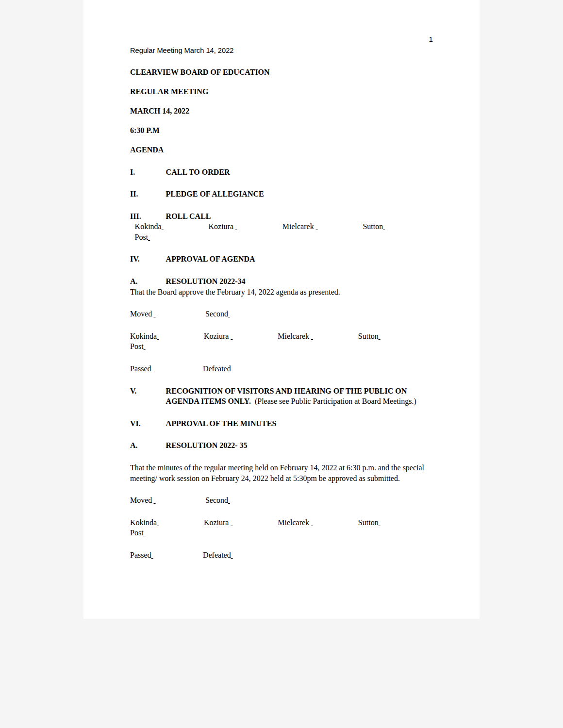1
Regular Meeting March 14, 2022
CLEARVIEW BOARD OF EDUCATION
REGULAR MEETING
MARCH 14, 2022
6:30 P.M
AGENDA
I. CALL TO ORDER
II. PLEDGE OF ALLEGIANCE
III. ROLL CALL
Kokinda Koziura Mielcarek Sutton Post
IV. APPROVAL OF AGENDA
A. RESOLUTION 2022-34
That the Board approve the February 14, 2022 agenda as presented.
Moved Second
Kokinda Koziura Mielcarek Sutton Post
Passed Defeated
V. RECOGNITION OF VISITORS AND HEARING OF THE PUBLIC ON AGENDA ITEMS ONLY. (Please see Public Participation at Board Meetings.)
VI. APPROVAL OF THE MINUTES
A. RESOLUTION 2022- 35
That the minutes of the regular meeting held on February 14, 2022 at 6:30 p.m. and the special meeting/ work session on February 24, 2022 held at 5:30pm be approved as submitted.
Moved Second
Kokinda Koziura Mielcarek Sutton Post
Passed Defeated